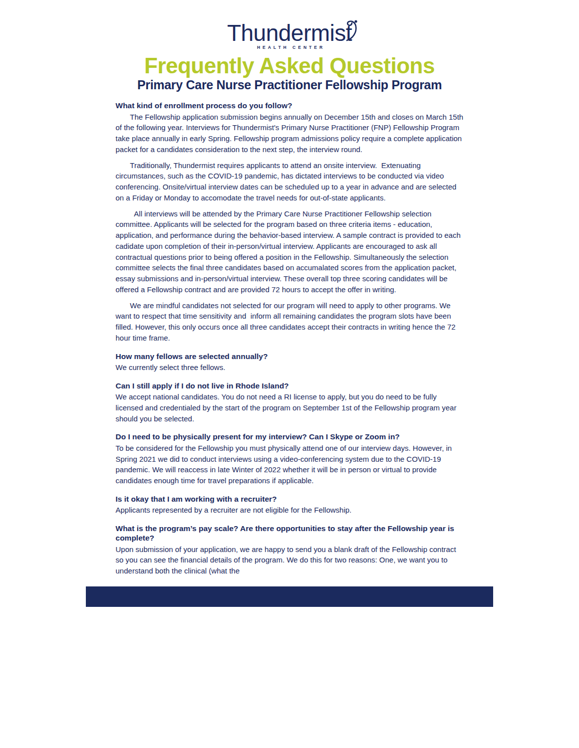Thundermist
Health Center
Frequently Asked Questions
Primary Care Nurse Practitioner Fellowship Program
What kind of enrollment process do you follow?
The Fellowship application submission begins annually on December 15th and closes on March 15th of the following year. Interviews for Thundermist's Primary Nurse Practitioner (FNP) Fellowship Program take place annually in early Spring. Fellowship program admissions policy require a complete application packet for a candidates consideration to the next step, the interview round.
Traditionally, Thundermist requires applicants to attend an onsite interview. Extenuating circumstances, such as the COVID-19 pandemic, has dictated interviews to be conducted via video conferencing. Onsite/virtual interview dates can be scheduled up to a year in advance and are selected on a Friday or Monday to accomodate the travel needs for out-of-state applicants.
All interviews will be attended by the Primary Care Nurse Practitioner Fellowship selection committee. Applicants will be selected for the program based on three criteria items - education, application, and performance during the behavior-based interview. A sample contract is provided to each cadidate upon completion of their in-person/virtual interview. Applicants are encouraged to ask all contractual questions prior to being offered a position in the Fellowship. Simultaneously the selection committee selects the final three candidates based on accumalated scores from the application packet, essay submissions and in-person/virtual interview. These overall top three scoring candidates will be offered a Fellowship contract and are provided 72 hours to accept the offer in writing.
We are mindful candidates not selected for our program will need to apply to other programs. We want to respect that time sensitivity and inform all remaining candidates the program slots have been filled. However, this only occurs once all three candidates accept their contracts in writing hence the 72 hour time frame.
How many fellows are selected annually?
We currently select three fellows.
Can I still apply if I do not live in Rhode Island?
We accept national candidates. You do not need a RI license to apply, but you do need to be fully licensed and credentialed by the start of the program on September 1st of the Fellowship program year should you be selected.
Do I need to be physically present for my interview? Can I Skype or Zoom in?
To be considered for the Fellowship you must physically attend one of our interview days. However, in Spring 2021 we did to conduct interviews using a video-conferencing system due to the COVID-19 pandemic. We will reaccess in late Winter of 2022 whether it will be in person or virtual to provide candidates enough time for travel preparations if applicable.
Is it okay that I am working with a recruiter?
Applicants represented by a recruiter are not eligible for the Fellowship.
What is the program’s pay scale? Are there opportunities to stay after the Fellowship year is complete?
Upon submission of your application, we are happy to send you a blank draft of the Fellowship contract so you can see the financial details of the program. We do this for two reasons: One, we want you to understand both the clinical (what the